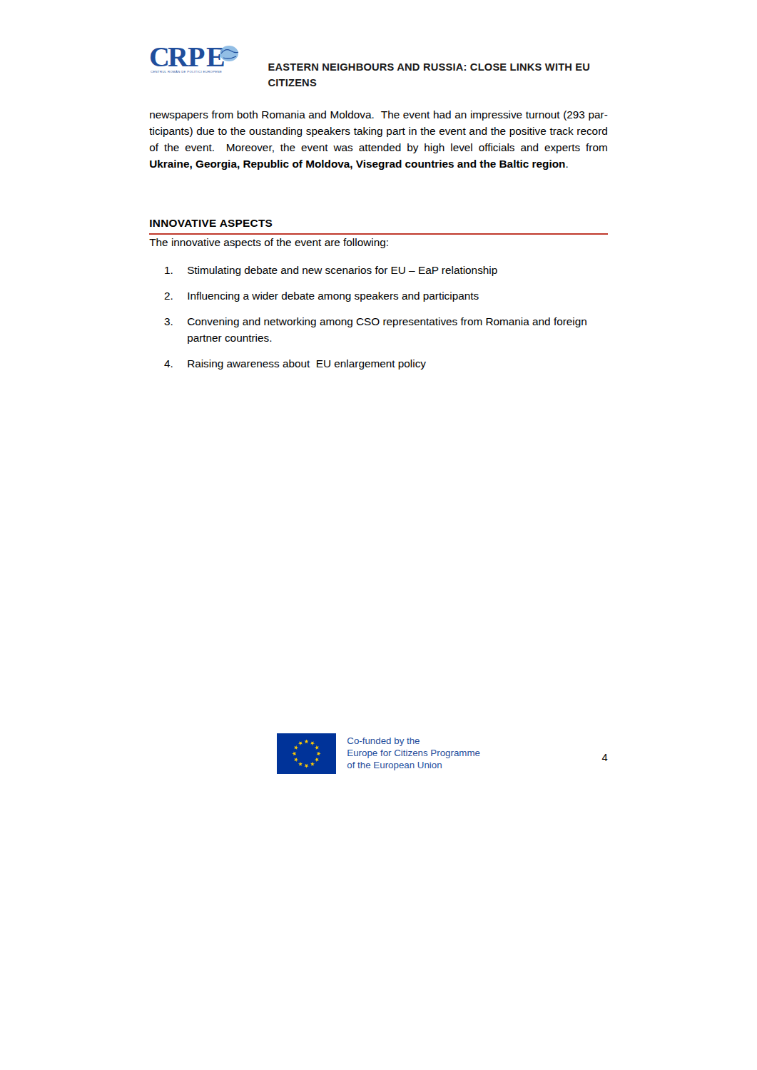C R P E CENTRUL ROMÂN DE POLITICI EUROPENE
EASTERN NEIGHBOURS AND RUSSIA: CLOSE LINKS WITH EU CITIZENS
newspapers from both Romania and Moldova. The event had an impressive turnout (293 participants) due to the oustanding speakers taking part in the event and the positive track record of the event. Moreover, the event was attended by high level officials and experts from Ukraine, Georgia, Republic of Moldova, Visegrad countries and the Baltic region.
INNOVATIVE ASPECTS
The innovative aspects of the event are following:
Stimulating debate and new scenarios for EU – EaP relationship
Influencing a wider debate among speakers and participants
Convening and networking among CSO representatives from Romania and foreign partner countries.
Raising awareness about EU enlargement policy
Co-funded by the
Europe for Citizens Programme
of the European Union
4